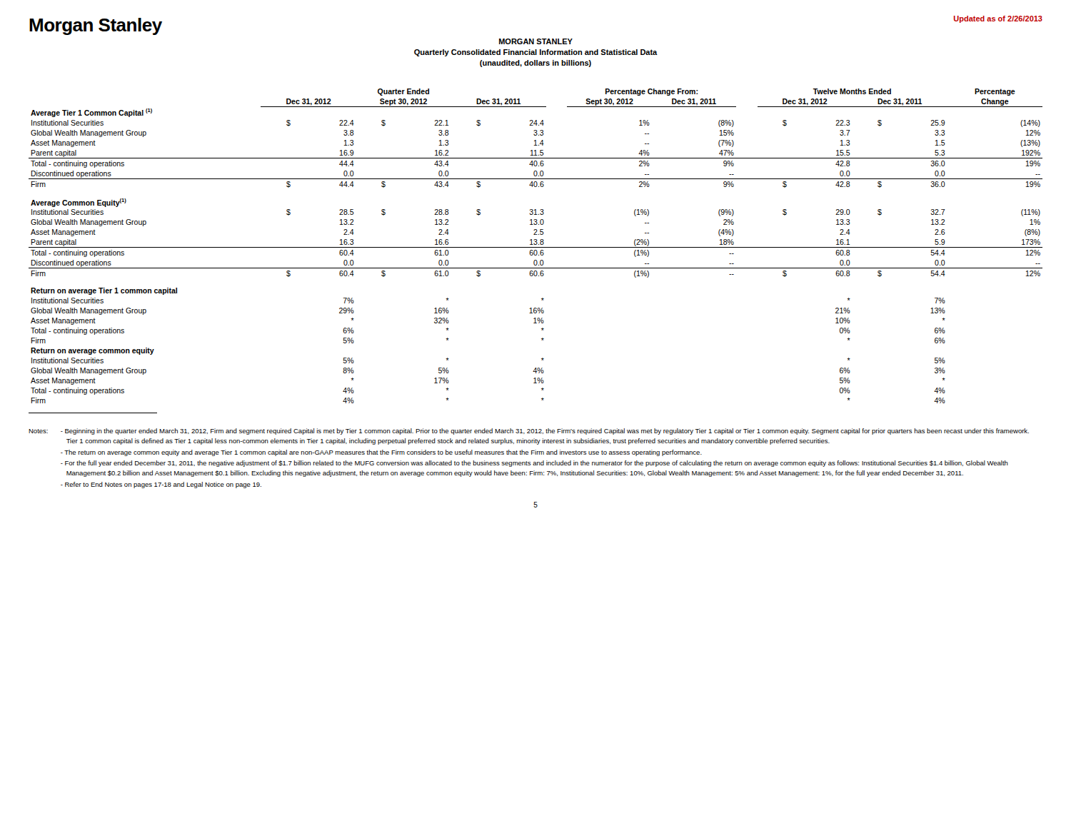Morgan Stanley
Updated as of 2/26/2013
MORGAN STANLEY
Quarterly Consolidated Financial Information and Statistical Data
(unaudited, dollars in billions)
| | Quarter Ended | | Percentage Change From: | | Twelve Months Ended | Percentage |
| | Dec 31, 2012 | Sept 30, 2012 | Dec 31, 2011 | | Sept 30, 2012 | Dec 31, 2011 | | Dec 31, 2012 | Dec 31, 2011 | Change |
| Average Tier 1 Common Capital (1) | |
| Institutional Securities | $ | 22.4 | $ | 22.1 | $ | 24.4 | | 1% | (8%) | | $ | 22.3 | $ | 25.9 | (14%) |
| Global Wealth Management Group | | 3.8 | | 3.8 | | 3.3 | | -- | 15% | | | 3.7 | | 3.3 | 12% |
| Asset Management | | 1.3 | | 1.3 | | 1.4 | | -- | (7%) | | | 1.3 | | 1.5 | (13%) |
| Parent capital | | 16.9 | | 16.2 | | 11.5 | | 4% | 47% | | | 15.5 | | 5.3 | 192% |
| Total - continuing operations | | 44.4 | | 43.4 | | 40.6 | | 2% | 9% | | | 42.8 | | 36.0 | 19% |
| Discontinued operations | | 0.0 | | 0.0 | | 0.0 | | -- | -- | | | 0.0 | | 0.0 | -- |
| Firm | $ | 44.4 | $ | 43.4 | $ | 40.6 | | 2% | 9% | | $ | 42.8 | $ | 36.0 | 19% |
| Average Common Equity (1) | |
| Institutional Securities | $ | 28.5 | $ | 28.8 | $ | 31.3 | | (1%) | (9%) | | $ | 29.0 | $ | 32.7 | (11%) |
| Global Wealth Management Group | | 13.2 | | 13.2 | | 13.0 | | -- | 2% | | | 13.3 | | 13.2 | 1% |
| Asset Management | | 2.4 | | 2.4 | | 2.5 | | -- | (4%) | | | 2.4 | | 2.6 | (8%) |
| Parent capital | | 16.3 | | 16.6 | | 13.8 | | (2%) | 18% | | | 16.1 | | 5.9 | 173% |
| Total - continuing operations | | 60.4 | | 61.0 | | 60.6 | | (1%) | -- | | | 60.8 | | 54.4 | 12% |
| Discontinued operations | | 0.0 | | 0.0 | | 0.0 | | -- | -- | | | 0.0 | | 0.0 | -- |
| Firm | $ | 60.4 | $ | 61.0 | $ | 60.6 | | (1%) | -- | | $ | 60.8 | $ | 54.4 | 12% |
| Return on average Tier 1 common capital | |
| Institutional Securities | | 7% | | * | | * | | | | | | * | | 7% | |
| Global Wealth Management Group | | 29% | | 16% | | 16% | | | | | | 21% | | 13% | |
| Asset Management | | * | | 32% | | 1% | | | | | | 10% | | * | |
| Total - continuing operations | | 6% | | * | | * | | | | | | 0% | | 6% | |
| Firm | | 5% | | * | | * | | | | | | * | | 6% | |
| Return on average common equity | |
| Institutional Securities | | 5% | | * | | * | | | | | | * | | 5% | |
| Global Wealth Management Group | | 8% | | 5% | | 4% | | | | | | 6% | | 3% | |
| Asset Management | | * | | 17% | | 1% | | | | | | 5% | | * | |
| Total - continuing operations | | 4% | | * | | * | | | | | | 0% | | 4% | |
| Firm | | 4% | | * | | * | | | | | | * | | 4% | |
Notes:
- Beginning in the quarter ended March 31, 2012, Firm and segment required Capital is met by Tier 1 common capital. Prior to the quarter ended March 31, 2012, the Firm's required Capital was met by regulatory Tier 1 capital or Tier 1 common equity. Segment capital for prior quarters has been recast under this framework. Tier 1 common capital is defined as Tier 1 capital less non-common elements in Tier 1 capital, including perpetual preferred stock and related surplus, minority interest in subsidiaries, trust preferred securities and mandatory convertible preferred securities.
- The return on average common equity and average Tier 1 common capital are non-GAAP measures that the Firm considers to be useful measures that the Firm and investors use to assess operating performance.
- For the full year ended December 31, 2011, the negative adjustment of $1.7 billion related to the MUFG conversion was allocated to the business segments and included in the numerator for the purpose of calculating the return on average common equity as follows: Institutional Securities $1.4 billion, Global Wealth Management $0.2 billion and Asset Management $0.1 billion. Excluding this negative adjustment, the return on average common equity would have been: Firm: 7%, Institutional Securities: 10%, Global Wealth Management: 5% and Asset Management: 1%, for the full year ended December 31, 2011.
- Refer to End Notes on pages 17-18 and Legal Notice on page 19.
5